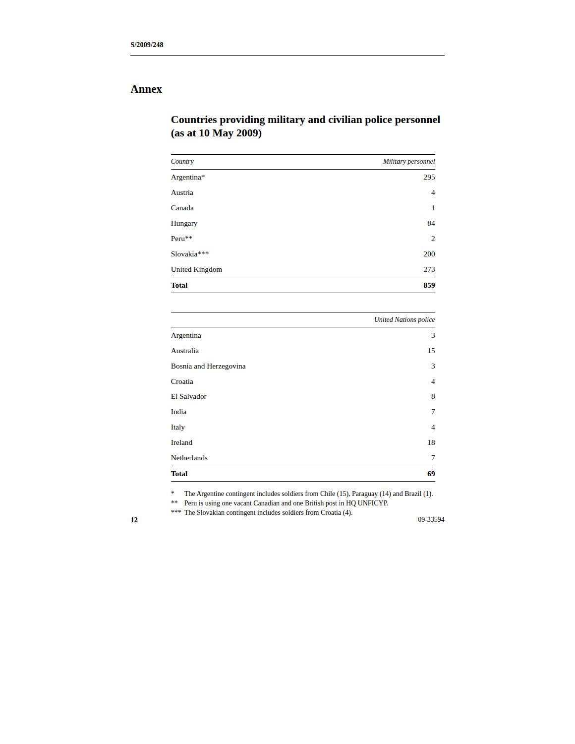S/2009/248
Annex
Countries providing military and civilian police personnel
(as at 10 May 2009)
| Country | Military personnel |
| Argentina* | 295 |
| Austria | 4 |
| Canada | 1 |
| Hungary | 84 |
| Peru** | 2 |
| Slovakia*** | 200 |
| United Kingdom | 273 |
| Total | 859 |
| | United Nations police |
| Argentina | 3 |
| Australia | 15 |
| Bosnia and Herzegovina | 3 |
| Croatia | 4 |
| El Salvador | 8 |
| India | 7 |
| Italy | 4 |
| Ireland | 18 |
| Netherlands | 7 |
| Total | 69 |
*The Argentine contingent includes soldiers from Chile (15), Paraguay (14) and Brazil (1).
**Peru is using one vacant Canadian and one British post in HQ UNFICYP.
***The Slovakian contingent includes soldiers from Croatia (4).
12 09-33594